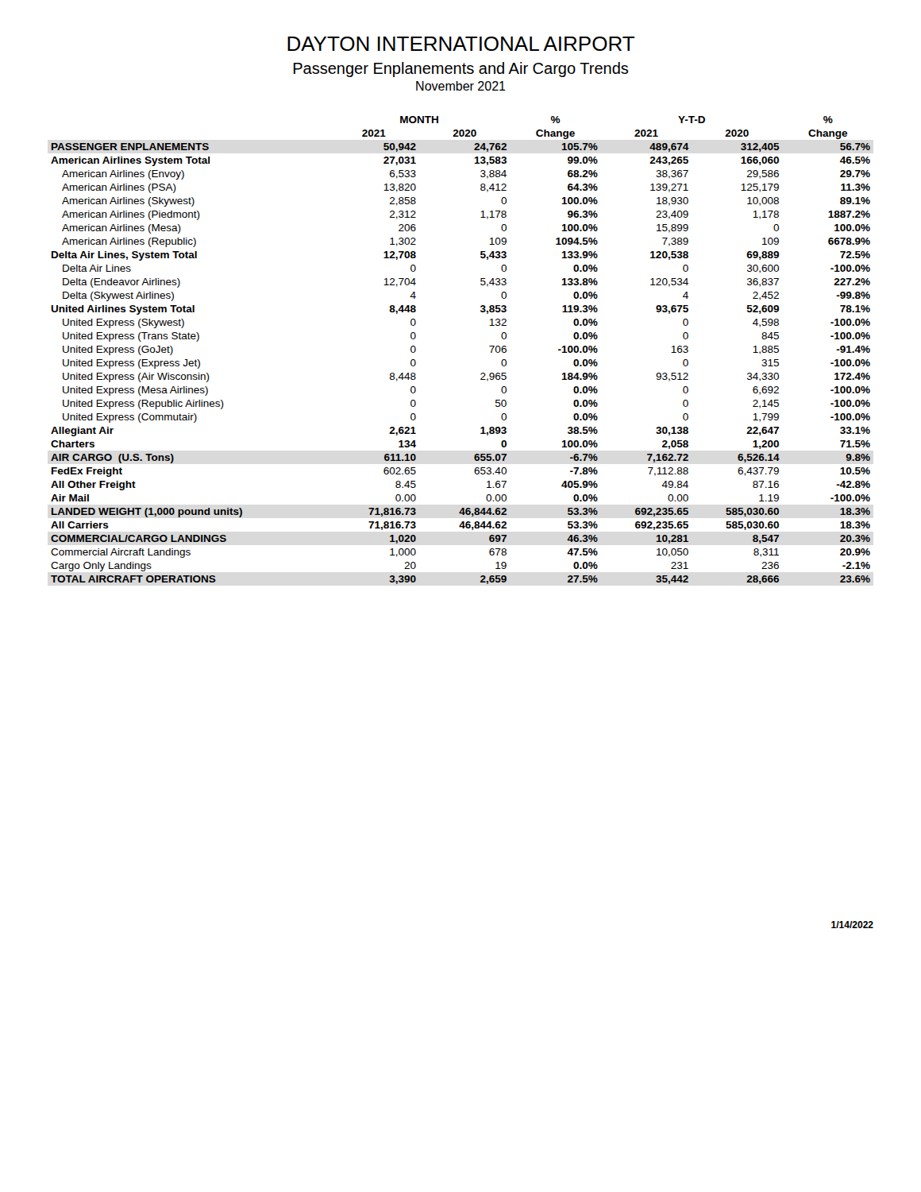DAYTON INTERNATIONAL AIRPORT
Passenger Enplanements and Air Cargo Trends
November 2021
| | MONTH | % | Y-T-D | % |
| --- | --- | --- | --- | --- |
| | 2021 | 2020 | Change | 2021 | 2020 | Change |
| PASSENGER ENPLANEMENTS | 50,942 | 24,762 | 105.7% | 489,674 | 312,405 | 56.7% |
| American Airlines System Total | 27,031 | 13,583 | 99.0% | 243,265 | 166,060 | 46.5% |
| American Airlines (Envoy) | 6,533 | 3,884 | 68.2% | 38,367 | 29,586 | 29.7% |
| American Airlines (PSA) | 13,820 | 8,412 | 64.3% | 139,271 | 125,179 | 11.3% |
| American Airlines (Skywest) | 2,858 | 0 | 100.0% | 18,930 | 10,008 | 89.1% |
| American Airlines (Piedmont) | 2,312 | 1,178 | 96.3% | 23,409 | 1,178 | 1887.2% |
| American Airlines (Mesa) | 206 | 0 | 100.0% | 15,899 | 0 | 100.0% |
| American Airlines (Republic) | 1,302 | 109 | 1094.5% | 7,389 | 109 | 6678.9% |
| Delta Air Lines, System Total | 12,708 | 5,433 | 133.9% | 120,538 | 69,889 | 72.5% |
| Delta Air Lines | 0 | 0 | 0.0% | 0 | 30,600 | -100.0% |
| Delta (Endeavor Airlines) | 12,704 | 5,433 | 133.8% | 120,534 | 36,837 | 227.2% |
| Delta (Skywest Airlines) | 4 | 0 | 0.0% | 4 | 2,452 | -99.8% |
| United Airlines System Total | 8,448 | 3,853 | 119.3% | 93,675 | 52,609 | 78.1% |
| United Express (Skywest) | 0 | 132 | 0.0% | 0 | 4,598 | -100.0% |
| United Express (Trans State) | 0 | 0 | 0.0% | 0 | 845 | -100.0% |
| United Express (GoJet) | 0 | 706 | -100.0% | 163 | 1,885 | -91.4% |
| United Express (Express Jet) | 0 | 0 | 0.0% | 0 | 315 | -100.0% |
| United Express (Air Wisconsin) | 8,448 | 2,965 | 184.9% | 93,512 | 34,330 | 172.4% |
| United Express (Mesa Airlines) | 0 | 0 | 0.0% | 0 | 6,692 | -100.0% |
| United Express (Republic Airlines) | 0 | 50 | 0.0% | 0 | 2,145 | -100.0% |
| United Express (Commutair) | 0 | 0 | 0.0% | 0 | 1,799 | -100.0% |
| Allegiant Air | 2,621 | 1,893 | 38.5% | 30,138 | 22,647 | 33.1% |
| Charters | 134 | 0 | 100.0% | 2,058 | 1,200 | 71.5% |
| AIR CARGO (U.S. Tons) | 611.10 | 655.07 | -6.7% | 7,162.72 | 6,526.14 | 9.8% |
| FedEx Freight | 602.65 | 653.40 | -7.8% | 7,112.88 | 6,437.79 | 10.5% |
| All Other Freight | 8.45 | 1.67 | 405.9% | 49.84 | 87.16 | -42.8% |
| Air Mail | 0.00 | 0.00 | 0.0% | 0.00 | 1.19 | -100.0% |
| LANDED WEIGHT (1,000 pound units) | 71,816.73 | 46,844.62 | 53.3% | 692,235.65 | 585,030.60 | 18.3% |
| All Carriers | 71,816.73 | 46,844.62 | 53.3% | 692,235.65 | 585,030.60 | 18.3% |
| COMMERCIAL/CARGO LANDINGS | 1,020 | 697 | 46.3% | 10,281 | 8,547 | 20.3% |
| Commercial Aircraft Landings | 1,000 | 678 | 47.5% | 10,050 | 8,311 | 20.9% |
| Cargo Only Landings | 20 | 19 | 0.0% | 231 | 236 | -2.1% |
| TOTAL AIRCRAFT OPERATIONS | 3,390 | 2,659 | 27.5% | 35,442 | 28,666 | 23.6% |
1/14/2022